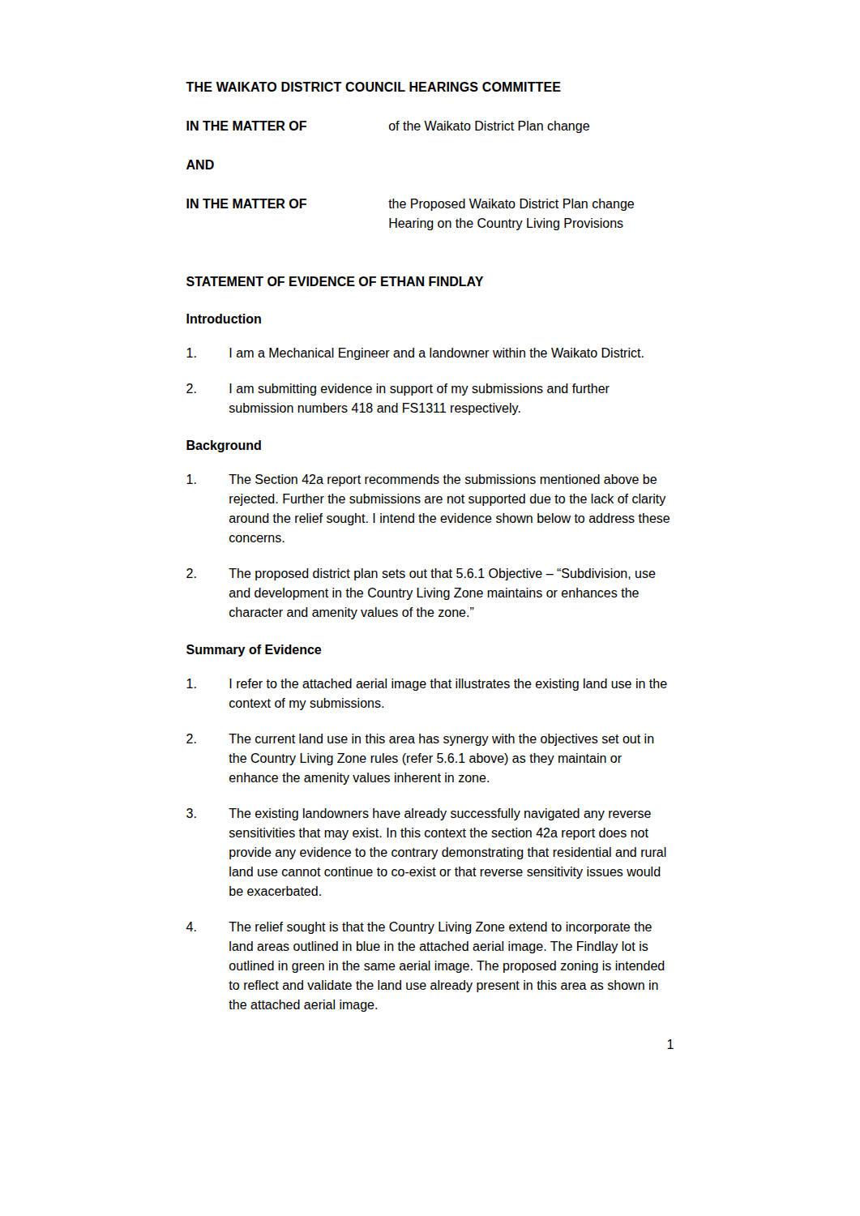THE WAIKATO DISTRICT COUNCIL HEARINGS COMMITTEE
| IN THE MATTER OF | of the Waikato District Plan change |
| AND |
| IN THE MATTER OF | the Proposed Waikato District Plan change Hearing on the Country Living Provisions |
STATEMENT OF EVIDENCE OF ETHAN FINDLAY
Introduction
I am a Mechanical Engineer and a landowner within the Waikato District.
I am submitting evidence in support of my submissions and further submission numbers 418 and FS1311 respectively.
Background
The Section 42a report recommends the submissions mentioned above be rejected. Further the submissions are not supported due to the lack of clarity around the relief sought. I intend the evidence shown below to address these concerns.
The proposed district plan sets out that 5.6.1 Objective – “Subdivision, use and development in the Country Living Zone maintains or enhances the character and amenity values of the zone.”
Summary of Evidence
I refer to the attached aerial image that illustrates the existing land use in the context of my submissions.
The current land use in this area has synergy with the objectives set out in the Country Living Zone rules (refer 5.6.1 above) as they maintain or enhance the amenity values inherent in zone.
The existing landowners have already successfully navigated any reverse sensitivities that may exist. In this context the section 42a report does not provide any evidence to the contrary demonstrating that residential and rural land use cannot continue to co-exist or that reverse sensitivity issues would be exacerbated.
The relief sought is that the Country Living Zone extend to incorporate the land areas outlined in blue in the attached aerial image. The Findlay lot is outlined in green in the same aerial image. The proposed zoning is intended to reflect and validate the land use already present in this area as shown in the attached aerial image.
1